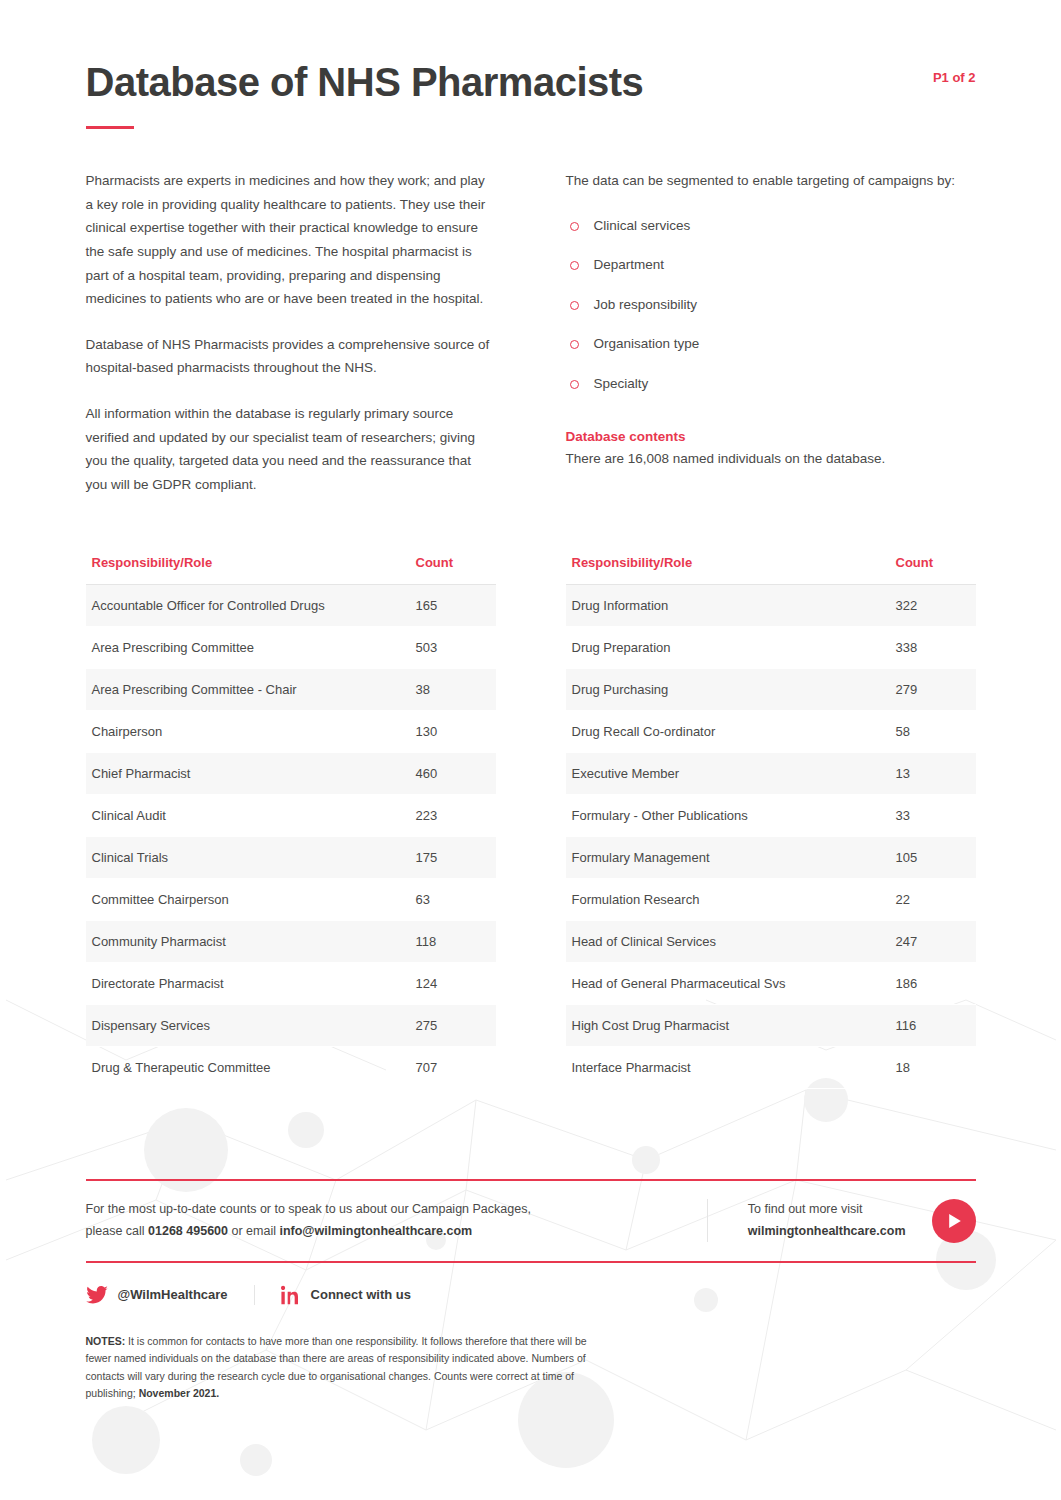Database of NHS Pharmacists
P1 of 2
Pharmacists are experts in medicines and how they work; and play a key role in providing quality healthcare to patients. They use their clinical expertise together with their practical knowledge to ensure the safe supply and use of medicines. The hospital pharmacist is part of a hospital team, providing, preparing and dispensing medicines to patients who are or have been treated in the hospital.
Database of NHS Pharmacists provides a comprehensive source of hospital-based pharmacists throughout the NHS.
All information within the database is regularly primary source verified and updated by our specialist team of researchers; giving you the quality, targeted data you need and the reassurance that you will be GDPR compliant.
The data can be segmented to enable targeting of campaigns by:
Clinical services
Department
Job responsibility
Organisation type
Specialty
Database contents
There are 16,008 named individuals on the database.
| Responsibility/Role | Count |
| --- | --- |
| Accountable Officer for Controlled Drugs | 165 |
| Area Prescribing Committee | 503 |
| Area Prescribing Committee - Chair | 38 |
| Chairperson | 130 |
| Chief Pharmacist | 460 |
| Clinical Audit | 223 |
| Clinical Trials | 175 |
| Committee Chairperson | 63 |
| Community Pharmacist | 118 |
| Directorate Pharmacist | 124 |
| Dispensary Services | 275 |
| Drug & Therapeutic Committee | 707 |
| Responsibility/Role | Count |
| --- | --- |
| Drug Information | 322 |
| Drug Preparation | 338 |
| Drug Purchasing | 279 |
| Drug Recall Co-ordinator | 58 |
| Executive Member | 13 |
| Formulary - Other Publications | 33 |
| Formulary Management | 105 |
| Formulation Research | 22 |
| Head of Clinical Services | 247 |
| Head of General Pharmaceutical Svs | 186 |
| High Cost Drug Pharmacist | 116 |
| Interface Pharmacist | 18 |
For the most up-to-date counts or to speak to us about our Campaign Packages,
please call 01268 495600 or email info@wilmingtonhealthcare.com
To find out more visit
wilmingtonhealthcare.com
@WilmHealthcare
Connect with us
NOTES: It is common for contacts to have more than one responsibility. It follows therefore that there will be fewer named individuals on the database than there are areas of responsibility indicated above. Numbers of contacts will vary during the research cycle due to organisational changes. Counts were correct at time of publishing; November 2021.